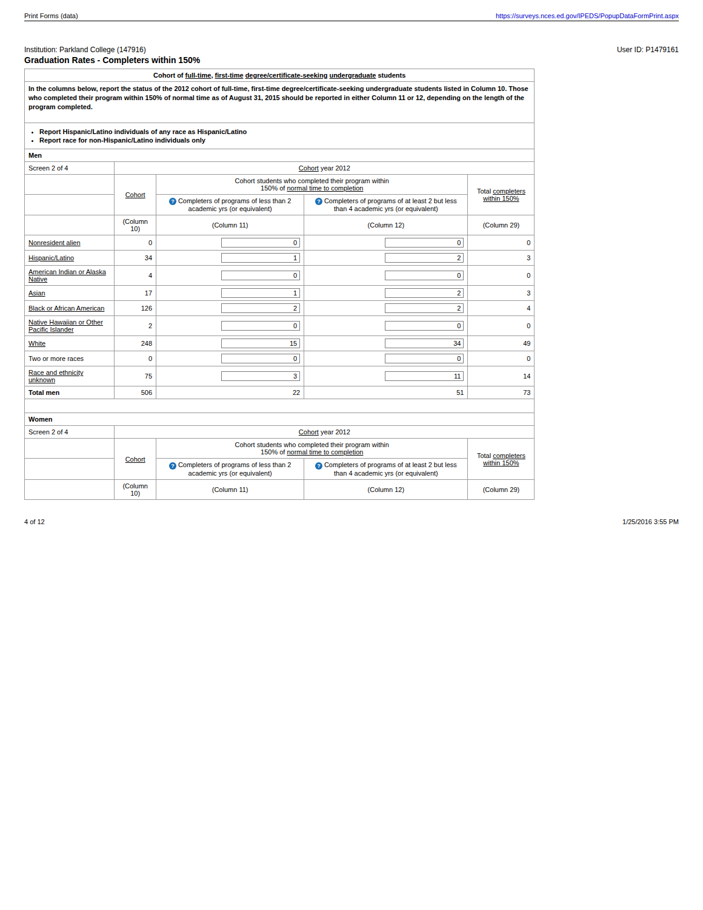Print Forms (data)
https://surveys.nces.ed.gov/IPEDS/PopupDataFormPrint.aspx
Institution: Parkland College (147916)
User ID: P1479161
Graduation Rates - Completers within 150%
| Cohort of full-time , first-time degree/certificate-seeking undergraduate students |
| In the columns below, report the status of the 2012 cohort of full-time, first-time degree/certificate-seeking undergraduate students listed in Column 10. Those who completed their program within 150% of normal time as of August 31, 2015 should be reported in either Column 11 or 12, depending on the length of the program completed. |
| Report Hispanic/Latino individuals of any race as Hispanic/Latino Report race for non-Hispanic/Latino individuals only |
| Men |
| Screen 2 of 4 | Cohort year 2012 |
| | Cohort | Cohort students who completed their program within 150% of normal time to completion | Total completers within 150% |
| | ? Completers of programs of less than 2 academic yrs (or equivalent) | ? Completers of programs of at least 2 but less than 4 academic yrs (or equivalent) |
| | (Column 10) | (Column 11) | (Column 12) | (Column 29) |
| Nonresident alien | 0 | 0 | 0 | 0 |
| Hispanic/Latino | 34 | 1 | 2 | 3 |
| American Indian or Alaska Native | 4 | 0 | 0 | 0 |
| Asian | 17 | 1 | 2 | 3 |
| Black or African American | 126 | 2 | 2 | 4 |
| Native Hawaiian or Other Pacific Islander | 2 | 0 | 0 | 0 |
| White | 248 | 15 | 34 | 49 |
| Two or more races | 0 | 0 | 0 | 0 |
| Race and ethnicity unknown | 75 | 3 | 11 | 14 |
| Total men | 506 | 22 | 51 | 73 |
| Women |
| Screen 2 of 4 | Cohort year 2012 |
| | Cohort | Cohort students who completed their program within 150% of normal time to completion | Total completers within 150% |
| | ? Completers of programs of less than 2 academic yrs (or equivalent) | ? Completers of programs of at least 2 but less than 4 academic yrs (or equivalent) |
| | (Column 10) | (Column 11) | (Column 12) | (Column 29) |
4 of 12
1/25/2016 3:55 PM